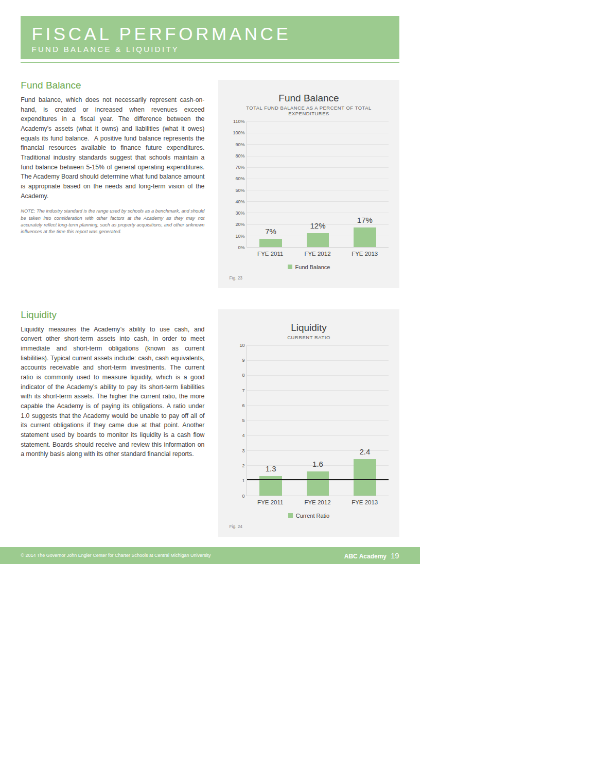FISCAL PERFORMANCE
FUND BALANCE & LIQUIDITY
Fund Balance
Fund balance, which does not necessarily represent cash-on-hand, is created or increased when revenues exceed expenditures in a fiscal year. The difference between the Academy’s assets (what it owns) and liabilities (what it owes) equals its fund balance. A positive fund balance represents the financial resources available to finance future expenditures. Traditional industry standards suggest that schools maintain a fund balance between 5-15% of general operating expenditures. The Academy Board should determine what fund balance amount is appropriate based on the needs and long-term vision of the Academy.
NOTE: The industry standard is the range used by schools as a benchmark, and should be taken into consideration with other factors at the Academy as they may not accurately reflect long-term planning, such as property acquisitions, and other unknown influences at the time this report was generated.
Fund Balance
TOTAL FUND BALANCE AS A PERCENT OF TOTAL EXPENDITURES
110% 100% 90% 80% 70% 60% 50% 40% 30% 20% 10% 0%
7%
12%
17%
FYE 2011
FYE 2012
FYE 2013
Fund Balance
Fig. 23
Liquidity
Liquidity measures the Academy’s ability to use cash, and convert other short-term assets into cash, in order to meet immediate and short-term obligations (known as current liabilities). Typical current assets include: cash, cash equivalents, accounts receivable and short-term investments. The current ratio is commonly used to measure liquidity, which is a good indicator of the Academy’s ability to pay its short-term liabilities with its short-term assets. The higher the current ratio, the more capable the Academy is of paying its obligations. A ratio under 1.0 suggests that the Academy would be unable to pay off all of its current obligations if they came due at that point. Another statement used by boards to monitor its liquidity is a cash flow statement. Boards should receive and review this information on a monthly basis along with its other standard financial reports.
Liquidity
CURRENT RATIO
10 9 8 7 6 5 4 3 2 1 0
1.3
1.6
2.4
FYE 2011
FYE 2012
FYE 2013
Current Ratio
Fig. 24
© 2014 The Governor John Engler Center for Charter Schools at Central Michigan University
ABC Academy 19